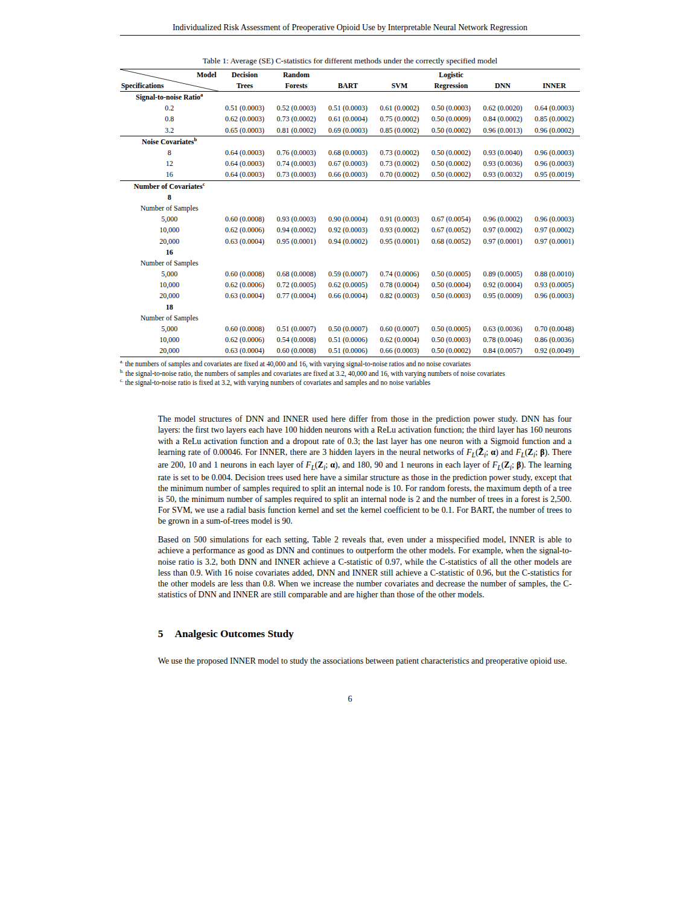Individualized Risk Assessment of Preoperative Opioid Use by Interpretable Neural Network Regression
Table 1: Average (SE) C-statistics for different methods under the correctly specified model
| Model Specifications | Decision | Random | BART | SVM | Logistic | DNN | INNER |
| --- | --- | --- | --- | --- | --- | --- | --- |
| Trees | Forests | Regression |
| Signal-to-noise Ratio a | | | | | | | |
| 0.2 | 0.51 (0.0003) | 0.52 (0.0003) | 0.51 (0.0003) | 0.61 (0.0002) | 0.50 (0.0003) | 0.62 (0.0020) | 0.64 (0.0003) |
| 0.8 | 0.62 (0.0003) | 0.73 (0.0002) | 0.61 (0.0004) | 0.75 (0.0002) | 0.50 (0.0009) | 0.84 (0.0002) | 0.85 (0.0002) |
| 3.2 | 0.65 (0.0003) | 0.81 (0.0002) | 0.69 (0.0003) | 0.85 (0.0002) | 0.50 (0.0002) | 0.96 (0.0013) | 0.96 (0.0002) |
| Noise Covariates b | | | | | | | |
| 8 | 0.64 (0.0003) | 0.76 (0.0003) | 0.68 (0.0003) | 0.73 (0.0002) | 0.50 (0.0002) | 0.93 (0.0040) | 0.96 (0.0003) |
| 12 | 0.64 (0.0003) | 0.74 (0.0003) | 0.67 (0.0003) | 0.73 (0.0002) | 0.50 (0.0002) | 0.93 (0.0036) | 0.96 (0.0003) |
| 16 | 0.64 (0.0003) | 0.73 (0.0003) | 0.66 (0.0003) | 0.70 (0.0002) | 0.50 (0.0002) | 0.93 (0.0032) | 0.95 (0.0019) |
| Number of Covariates c | | | | | | | |
| 8 | | | | | | | |
| Number of Samples | | | | | | | |
| 5,000 | 0.60 (0.0008) | 0.93 (0.0003) | 0.90 (0.0004) | 0.91 (0.0003) | 0.67 (0.0054) | 0.96 (0.0002) | 0.96 (0.0003) |
| 10,000 | 0.62 (0.0006) | 0.94 (0.0002) | 0.92 (0.0003) | 0.93 (0.0002) | 0.67 (0.0052) | 0.97 (0.0002) | 0.97 (0.0002) |
| 20,000 | 0.63 (0.0004) | 0.95 (0.0001) | 0.94 (0.0002) | 0.95 (0.0001) | 0.68 (0.0052) | 0.97 (0.0001) | 0.97 (0.0001) |
| 16 | | | | | | | |
| Number of Samples | | | | | | | |
| 5,000 | 0.60 (0.0008) | 0.68 (0.0008) | 0.59 (0.0007) | 0.74 (0.0006) | 0.50 (0.0005) | 0.89 (0.0005) | 0.88 (0.0010) |
| 10,000 | 0.62 (0.0006) | 0.72 (0.0005) | 0.62 (0.0005) | 0.78 (0.0004) | 0.50 (0.0004) | 0.92 (0.0004) | 0.93 (0.0005) |
| 20,000 | 0.63 (0.0004) | 0.77 (0.0004) | 0.66 (0.0004) | 0.82 (0.0003) | 0.50 (0.0003) | 0.95 (0.0009) | 0.96 (0.0003) |
| 18 | | | | | | | |
| Number of Samples | | | | | | | |
| 5,000 | 0.60 (0.0008) | 0.51 (0.0007) | 0.50 (0.0007) | 0.60 (0.0007) | 0.50 (0.0005) | 0.63 (0.0036) | 0.70 (0.0048) |
| 10,000 | 0.62 (0.0006) | 0.54 (0.0008) | 0.51 (0.0006) | 0.62 (0.0004) | 0.50 (0.0003) | 0.78 (0.0046) | 0.86 (0.0036) |
| 20,000 | 0.63 (0.0004) | 0.60 (0.0008) | 0.51 (0.0006) | 0.66 (0.0003) | 0.50 (0.0002) | 0.84 (0.0057) | 0.92 (0.0049) |
a. the numbers of samples and covariates are fixed at 40,000 and 16, with varying signal-to-noise ratios and no noise covariates
b. the signal-to-noise ratio, the numbers of samples and covariates are fixed at 3.2, 40,000 and 16, with varying numbers of noise covariates
c. the signal-to-noise ratio is fixed at 3.2, with varying numbers of covariates and samples and no noise variables
The model structures of DNN and INNER used here differ from those in the prediction power study. DNN has four layers: the first two layers each have 100 hidden neurons with a ReLu activation function; the third layer has 160 neurons with a ReLu activation function and a dropout rate of 0.3; the last layer has one neuron with a Sigmoid function and a learning rate of 0.00046. For INNER, there are 3 hidden layers in the neural networks of FL(Z̃i; α) and FL(Zi; β). There are 200, 10 and 1 neurons in each layer of FL(Zi; α), and 180, 90 and 1 neurons in each layer of FL(Zi; β). The learning rate is set to be 0.004. Decision trees used here have a similar structure as those in the prediction power study, except that the minimum number of samples required to split an internal node is 10. For random forests, the maximum depth of a tree is 50, the minimum number of samples required to split an internal node is 2 and the number of trees in a forest is 2,500. For SVM, we use a radial basis function kernel and set the kernel coefficient to be 0.1. For BART, the number of trees to be grown in a sum-of-trees model is 90.
Based on 500 simulations for each setting, Table 2 reveals that, even under a misspecified model, INNER is able to achieve a performance as good as DNN and continues to outperform the other models. For example, when the signal-to-noise ratio is 3.2, both DNN and INNER achieve a C-statistic of 0.97, while the C-statistics of all the other models are less than 0.9. With 16 noise covariates added, DNN and INNER still achieve a C-statistic of 0.96, but the C-statistics for the other models are less than 0.8. When we increase the number covariates and decrease the number of samples, the C-statistics of DNN and INNER are still comparable and are higher than those of the other models.
5 Analgesic Outcomes Study
We use the proposed INNER model to study the associations between patient characteristics and preoperative opioid use.
6